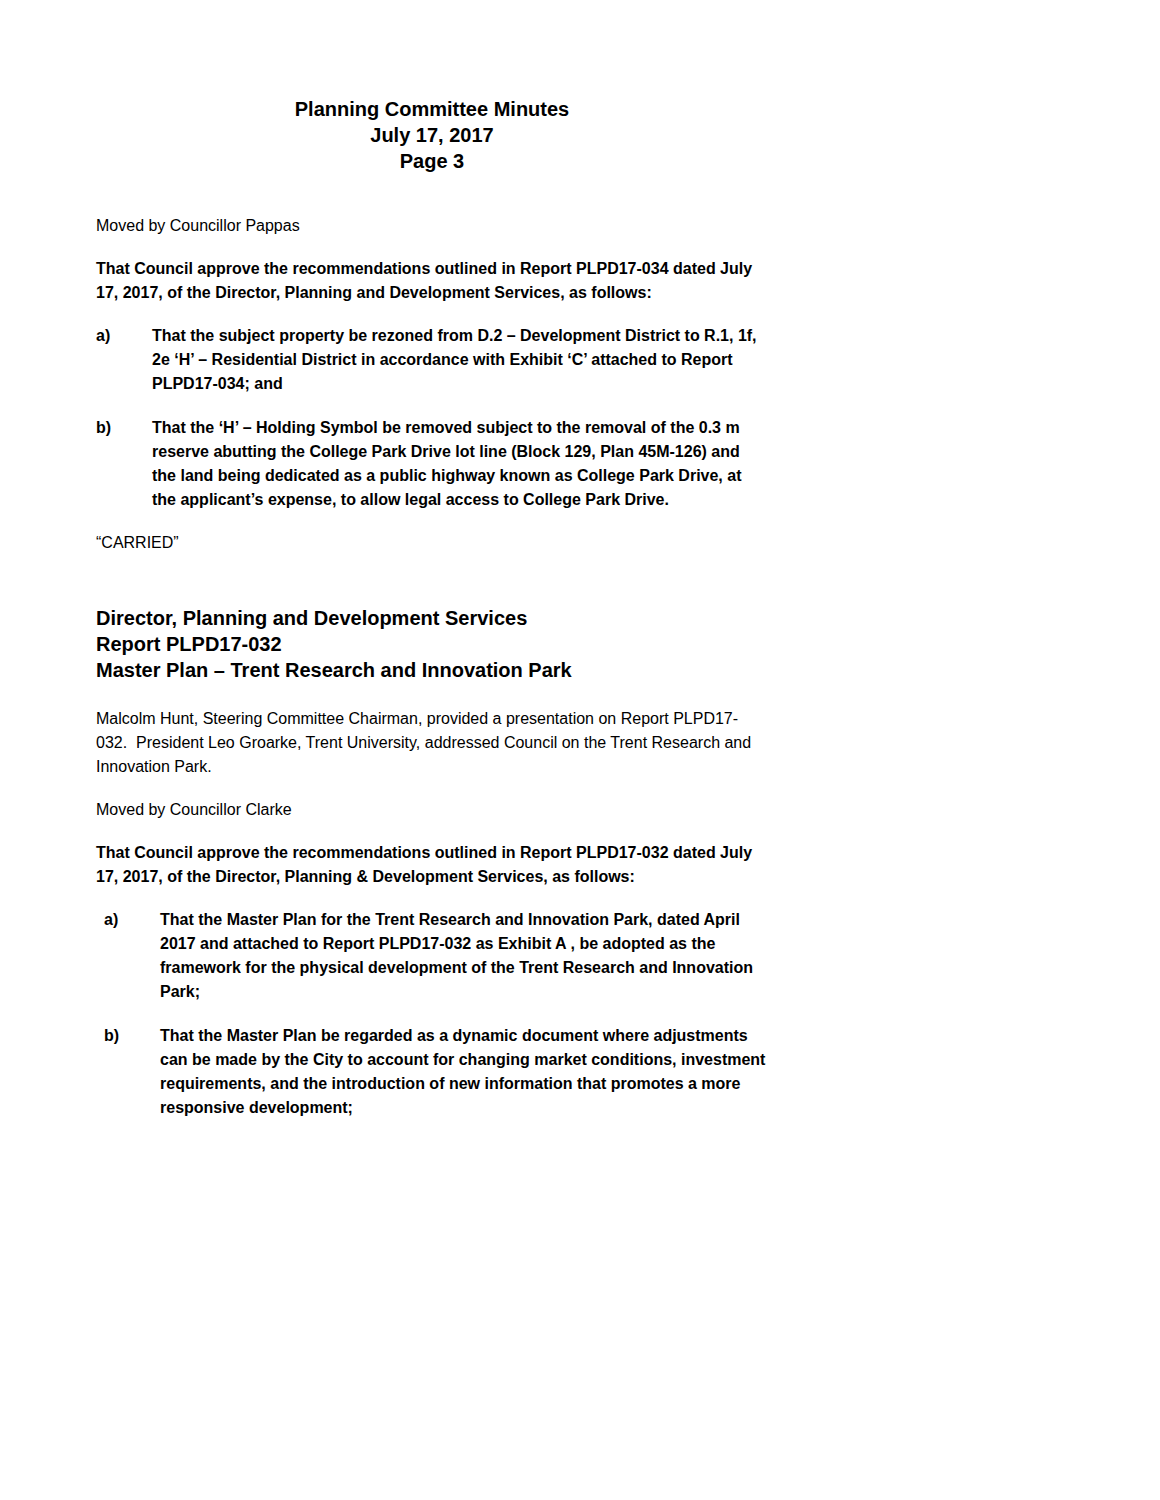Planning Committee Minutes July 17, 2017 Page 3
Moved by Councillor Pappas
That Council approve the recommendations outlined in Report PLPD17-034 dated July 17, 2017, of the Director, Planning and Development Services, as follows:
a) That the subject property be rezoned from D.2 – Development District to R.1, 1f, 2e ‘H’ – Residential District in accordance with Exhibit ‘C’ attached to Report PLPD17-034; and
b) That the ‘H’ – Holding Symbol be removed subject to the removal of the 0.3 m reserve abutting the College Park Drive lot line (Block 129, Plan 45M-126) and the land being dedicated as a public highway known as College Park Drive, at the applicant’s expense, to allow legal access to College Park Drive.
“CARRIED”
Director, Planning and Development Services Report PLPD17-032 Master Plan – Trent Research and Innovation Park
Malcolm Hunt, Steering Committee Chairman, provided a presentation on Report PLPD17-032. President Leo Groarke, Trent University, addressed Council on the Trent Research and Innovation Park.
Moved by Councillor Clarke
That Council approve the recommendations outlined in Report PLPD17-032 dated July 17, 2017, of the Director, Planning & Development Services, as follows:
a) That the Master Plan for the Trent Research and Innovation Park, dated April 2017 and attached to Report PLPD17-032 as Exhibit A , be adopted as the framework for the physical development of the Trent Research and Innovation Park;
b) That the Master Plan be regarded as a dynamic document where adjustments can be made by the City to account for changing market conditions, investment requirements, and the introduction of new information that promotes a more responsive development;